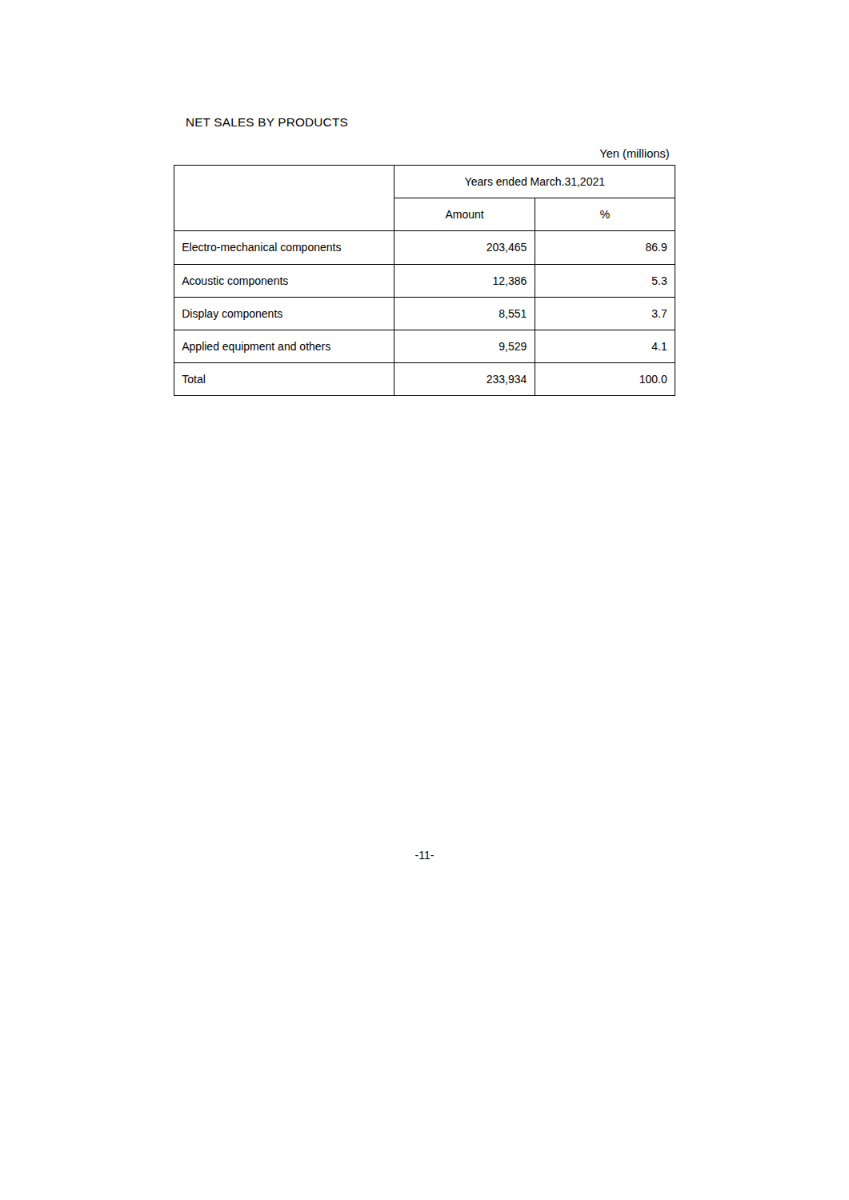NET SALES BY PRODUCTS
Yen (millions)
| | Years ended March.31,2021 |
| --- | --- |
| Amount | % |
| Electro-mechanical components | 203,465 | 86.9 |
| Acoustic components | 12,386 | 5.3 |
| Display components | 8,551 | 3.7 |
| Applied equipment and others | 9,529 | 4.1 |
| Total | 233,934 | 100.0 |
-11-